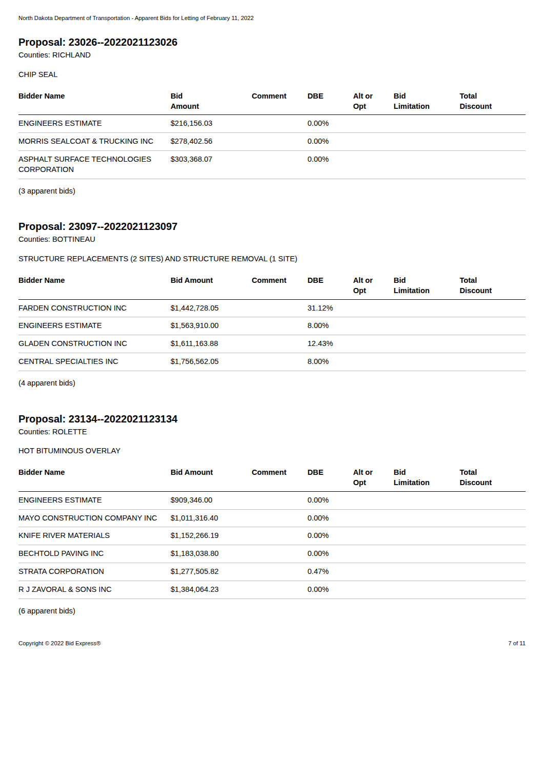North Dakota Department of Transportation - Apparent Bids for Letting of February 11, 2022
Proposal: 23026--2022021123026
Counties: RICHLAND
CHIP SEAL
| Bidder Name | Bid Amount | Comment | DBE | Alt or Opt | Bid Limitation | Total Discount |
| --- | --- | --- | --- | --- | --- | --- |
| ENGINEERS ESTIMATE | $216,156.03 | | 0.00% | | | |
| MORRIS SEALCOAT & TRUCKING INC | $278,402.56 | | 0.00% | | | |
| ASPHALT SURFACE TECHNOLOGIES CORPORATION | $303,368.07 | | 0.00% | | | |
(3 apparent bids)
Proposal: 23097--2022021123097
Counties: BOTTINEAU
STRUCTURE REPLACEMENTS (2 SITES) AND STRUCTURE REMOVAL (1 SITE)
| Bidder Name | Bid Amount | Comment | DBE | Alt or Opt | Bid Limitation | Total Discount |
| --- | --- | --- | --- | --- | --- | --- |
| FARDEN CONSTRUCTION INC | $1,442,728.05 | | 31.12% | | | |
| ENGINEERS ESTIMATE | $1,563,910.00 | | 8.00% | | | |
| GLADEN CONSTRUCTION INC | $1,611,163.88 | | 12.43% | | | |
| CENTRAL SPECIALTIES INC | $1,756,562.05 | | 8.00% | | | |
(4 apparent bids)
Proposal: 23134--2022021123134
Counties: ROLETTE
HOT BITUMINOUS OVERLAY
| Bidder Name | Bid Amount | Comment | DBE | Alt or Opt | Bid Limitation | Total Discount |
| --- | --- | --- | --- | --- | --- | --- |
| ENGINEERS ESTIMATE | $909,346.00 | | 0.00% | | | |
| MAYO CONSTRUCTION COMPANY INC | $1,011,316.40 | | 0.00% | | | |
| KNIFE RIVER MATERIALS | $1,152,266.19 | | 0.00% | | | |
| BECHTOLD PAVING INC | $1,183,038.80 | | 0.00% | | | |
| STRATA CORPORATION | $1,277,505.82 | | 0.47% | | | |
| R J ZAVORAL & SONS INC | $1,384,064.23 | | 0.00% | | | |
(6 apparent bids)
Copyright © 2022 Bid Express® 7 of 11